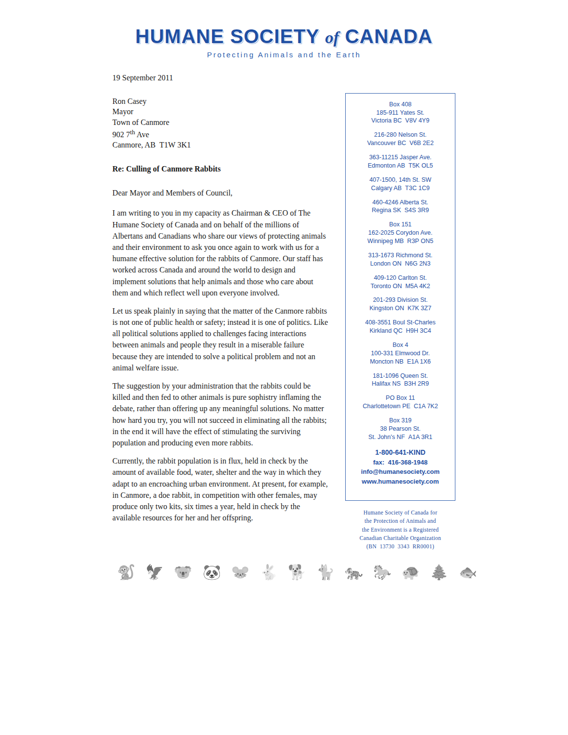HUMANE SOCIETY of CANADA
Protecting Animals and the Earth
19 September 2011
Ron Casey
Mayor
Town of Canmore
902 7th Ave
Canmore, AB T1W 3K1
Re: Culling of Canmore Rabbits
Dear Mayor and Members of Council,
I am writing to you in my capacity as Chairman & CEO of The Humane Society of Canada and on behalf of the millions of Albertans and Canadians who share our views of protecting animals and their environment to ask you once again to work with us for a humane effective solution for the rabbits of Canmore. Our staff has worked across Canada and around the world to design and implement solutions that help animals and those who care about them and which reflect well upon everyone involved.
Let us speak plainly in saying that the matter of the Canmore rabbits is not one of public health or safety; instead it is one of politics. Like all political solutions applied to challenges facing interactions between animals and people they result in a miserable failure because they are intended to solve a political problem and not an animal welfare issue.
The suggestion by your administration that the rabbits could be killed and then fed to other animals is pure sophistry inflaming the debate, rather than offering up any meaningful solutions. No matter how hard you try, you will not succeed in eliminating all the rabbits; in the end it will have the effect of stimulating the surviving population and producing even more rabbits.
Currently, the rabbit population is in flux, held in check by the amount of available food, water, shelter and the way in which they adapt to an encroaching urban environment. At present, for example, in Canmore, a doe rabbit, in competition with other females, may produce only two kits, six times a year, held in check by the available resources for her and her offspring.
Box 408
185-911 Yates St.
Victoria BC V8V 4Y9
216-280 Nelson St.
Vancouver BC V6B 2E2
363-11215 Jasper Ave.
Edmonton AB T5K OL5
407-1500, 14th St. SW
Calgary AB T3C 1C9
460-4246 Alberta St.
Regina SK S4S 3R9
Box 151
162-2025 Corydon Ave.
Winnipeg MB R3P ON5
313-1673 Richmond St.
London ON N6G 2N3
409-120 Carlton St.
Toronto ON M5A 4K2
201-293 Division St.
Kingston ON K7K 3Z7
408-3551 Boul St-Charles
Kirkland QC H9H 3C4
Box 4
100-331 Elmwood Dr.
Moncton NB E1A 1X6
181-1096 Queen St.
Halifax NS B3H 2R9
PO Box 11
Charlottetown PE C1A 7K2
Box 319
38 Pearson St.
St. John's NF A1A 3R1
1-800-641-KIND
fax: 416-368-1948
info@humanesociety.com
www.humanesociety.com
Humane Society of Canada for
the Protection of Animals and
the Environment is a Registered
Canadian Charitable Organization
(BN 13730 3343 RR0001)
🐒 🦅 🐨 🐼 🐭 🐇 🐕 🐈 🐅 🐎 🐢 🌲 🐟